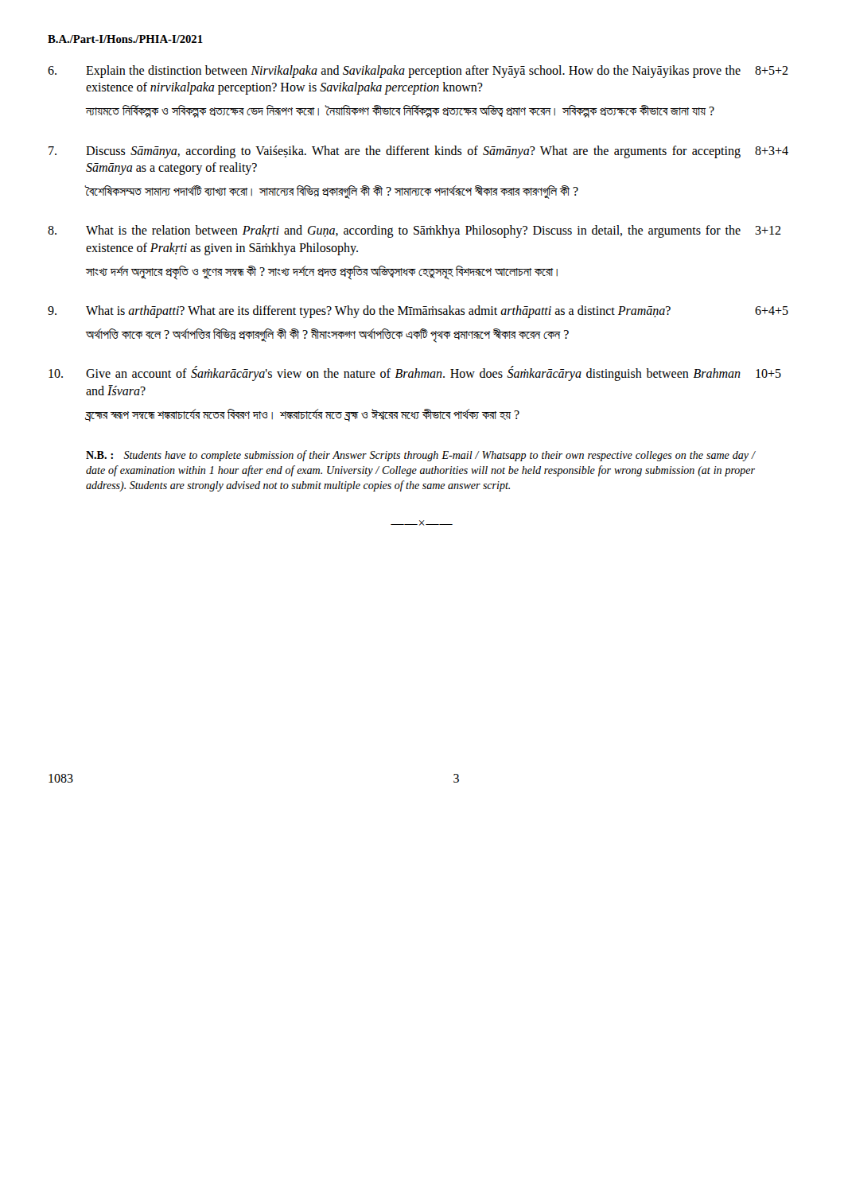B.A./Part-I/Hons./PHIA-I/2021
6.
Explain the distinction between Nirvikalpaka and Savikalpaka perception after Nyāyā school. How do the Naiyāyikas prove the existence of nirvikalpaka perception? How is Savikalpaka perception known?
ন্যায়মতে নির্বিকল্পক ও সবিকল্পক প্রত্যক্ষের ভেদ নিরূপণ করো। নৈয়ায়িকগণ কীভাবে নির্বিকল্পক প্রত্যক্ষের অস্তিত্ব প্রমাণ করেন। সবিকল্পক প্রত্যক্ষকে কীভাবে জানা যায় ?
8+5+2
7.
Discuss Sāmānya, according to Vaiśeṣika. What are the different kinds of Sāmānya? What are the arguments for accepting Sāmānya as a category of reality?
বৈশেষিকসম্মত সামান্য পদার্থটি ব্যাখ্যা করো। সামান্যের বিভিন্ন প্রকারগুলি কী কী ? সামান্যকে পদার্থরূপে স্বীকার করার কারণগুলি কী ?
8+3+4
8.
What is the relation between Prakṛti and Guṇa, according to Sāṁkhya Philosophy? Discuss in detail, the arguments for the existence of Prakṛti as given in Sāṁkhya Philosophy.
সাংখ্য দর্শন অনুসারে প্রকৃতি ও গুণের সম্বন্ধ কী ? সাংখ্য দর্শনে প্রদত্ত প্রকৃতির অস্তিত্বসাধক হেতুসমূহ বিশদরূপে আলোচনা করো।
3+12
9.
What is arthāpatti? What are its different types? Why do the Mīmāṁsakas admit arthāpatti as a distinct Pramāṇa?
অর্থাপত্তি কাকে বলে ? অর্থাপত্তির বিভিন্ন প্রকারগুলি কী কী ? মীমাংসকগণ অর্থাপত্তিকে একটি পৃথক প্রমাণরূপে স্বীকার করেন কেন ?
6+4+5
10.
Give an account of Śaṁkarācārya's view on the nature of Brahman. How does Śaṁkarācārya distinguish between Brahman and Īśvara?
ব্রহ্মের স্বরূপ সম্বন্ধে শঙ্করাচার্যের মতের বিবরণ দাও। শঙ্করাচার্যের মতে ব্রহ্ম ও ঈশ্বরের মধ্যে কীভাবে পার্থক্য করা হয় ?
10+5
N.B. : Students have to complete submission of their Answer Scripts through E-mail / Whatsapp to their own respective colleges on the same day / date of examination within 1 hour after end of exam. University / College authorities will not be held responsible for wrong submission (at in proper address). Students are strongly advised not to submit multiple copies of the same answer script.
——×——
1083
3